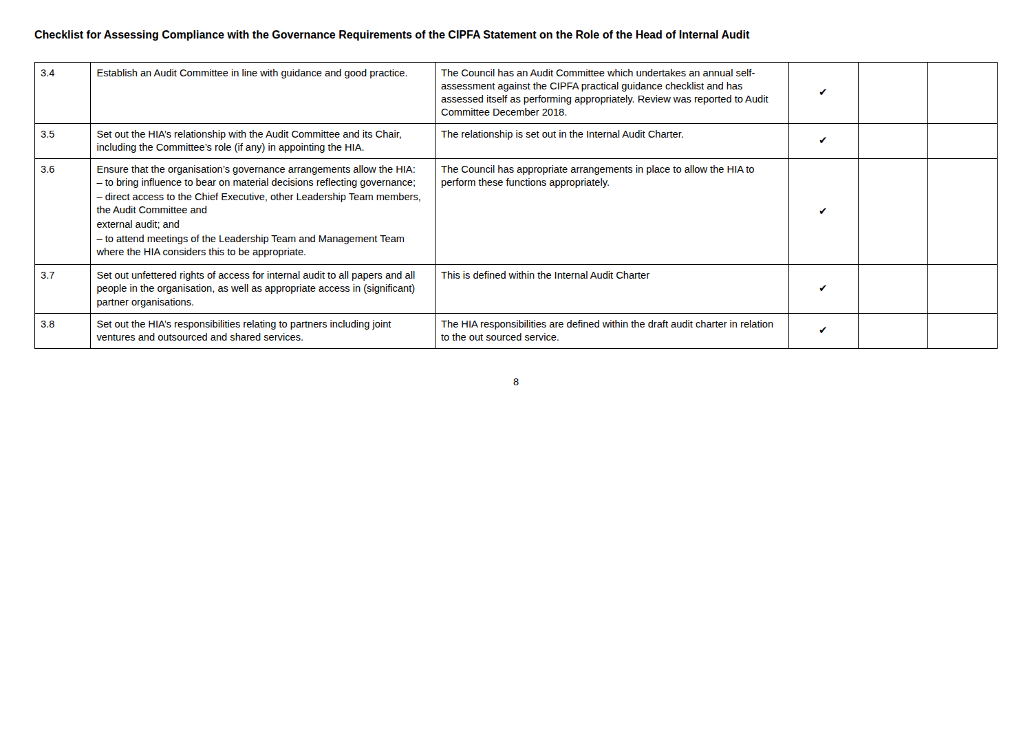Checklist for Assessing Compliance with the Governance Requirements of the CIPFA Statement on the Role of the Head of Internal Audit
| 3.4 | Establish an Audit Committee in line with guidance and good practice. | The Council has an Audit Committee which undertakes an annual self-assessment against the CIPFA practical guidance checklist and has assessed itself as performing appropriately. Review was reported to Audit Committee December 2018. | ✔ | | |
| 3.5 | Set out the HIA’s relationship with the Audit Committee and its Chair, including the Committee’s role (if any) in appointing the HIA. | The relationship is set out in the Internal Audit Charter. | ✔ | | |
| 3.6 | Ensure that the organisation’s governance arrangements allow the HIA: – to bring influence to bear on material decisions reflecting governance; – direct access to the Chief Executive, other Leadership Team members, the Audit Committee and external audit; and – to attend meetings of the Leadership Team and Management Team where the HIA considers this to be appropriate. | The Council has appropriate arrangements in place to allow the HIA to perform these functions appropriately. | ✔ | | |
| 3.7 | Set out unfettered rights of access for internal audit to all papers and all people in the organisation, as well as appropriate access in (significant) partner organisations. | This is defined within the Internal Audit Charter | ✔ | | |
| 3.8 | Set out the HIA’s responsibilities relating to partners including joint ventures and outsourced and shared services. | The HIA responsibilities are defined within the draft audit charter in relation to the out sourced service. | ✔ | | |
8